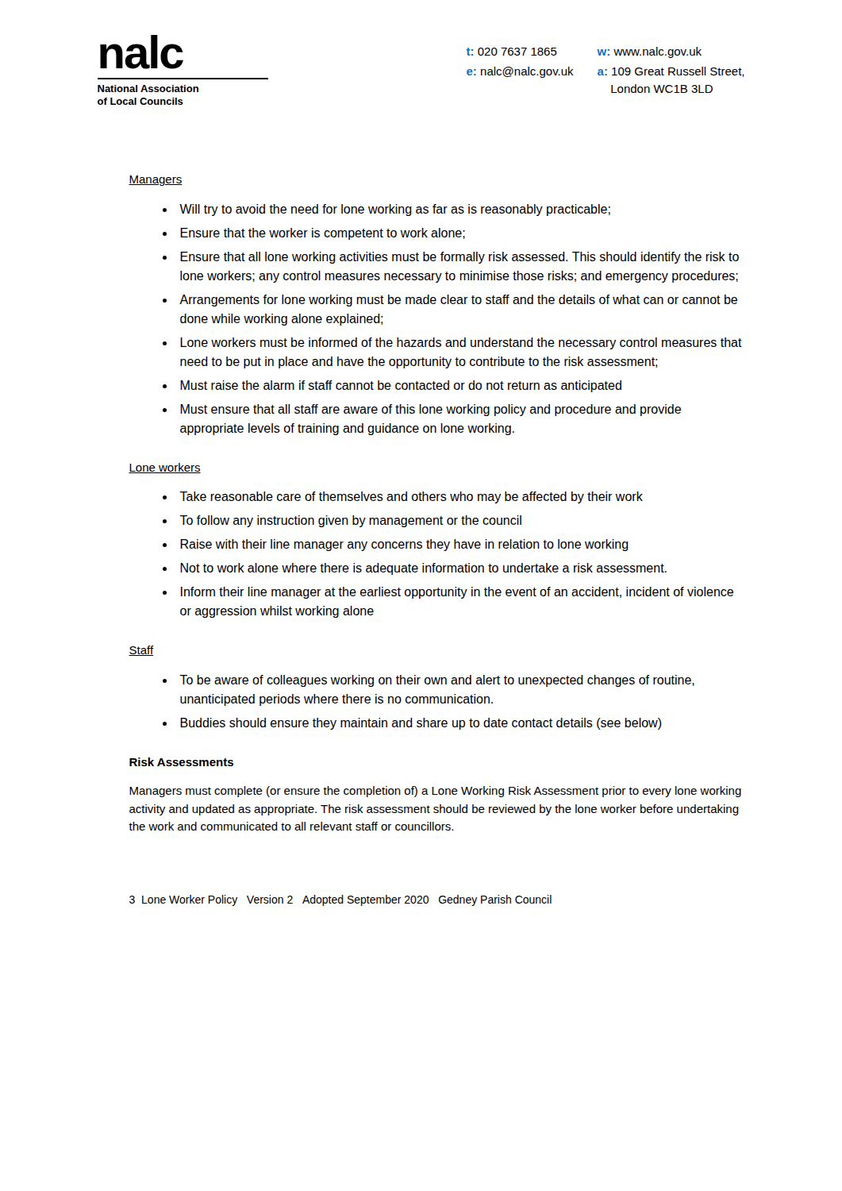nalc
National Association
of Local Councils
t: 020 7637 1865
e: nalc@nalc.gov.uk
w: www.nalc.gov.uk
a: 109 Great Russell Street,
London WC1B 3LD
Managers
Will try to avoid the need for lone working as far as is reasonably practicable;
Ensure that the worker is competent to work alone;
Ensure that all lone working activities must be formally risk assessed. This should identify the risk to lone workers; any control measures necessary to minimise those risks; and emergency procedures;
Arrangements for lone working must be made clear to staff and the details of what can or cannot be done while working alone explained;
Lone workers must be informed of the hazards and understand the necessary control measures that need to be put in place and have the opportunity to contribute to the risk assessment;
Must raise the alarm if staff cannot be contacted or do not return as anticipated
Must ensure that all staff are aware of this lone working policy and procedure and provide appropriate levels of training and guidance on lone working.
Lone workers
Take reasonable care of themselves and others who may be affected by their work
To follow any instruction given by management or the council
Raise with their line manager any concerns they have in relation to lone working
Not to work alone where there is adequate information to undertake a risk assessment.
Inform their line manager at the earliest opportunity in the event of an accident, incident of violence or aggression whilst working alone
Staff
To be aware of colleagues working on their own and alert to unexpected changes of routine, unanticipated periods where there is no communication.
Buddies should ensure they maintain and share up to date contact details (see below)
Risk Assessments
Managers must complete (or ensure the completion of) a Lone Working Risk Assessment prior to every lone working activity and updated as appropriate. The risk assessment should be reviewed by the lone worker before undertaking the work and communicated to all relevant staff or councillors.
3 Lone Worker Policy Version 2 Adopted September 2020 Gedney Parish Council